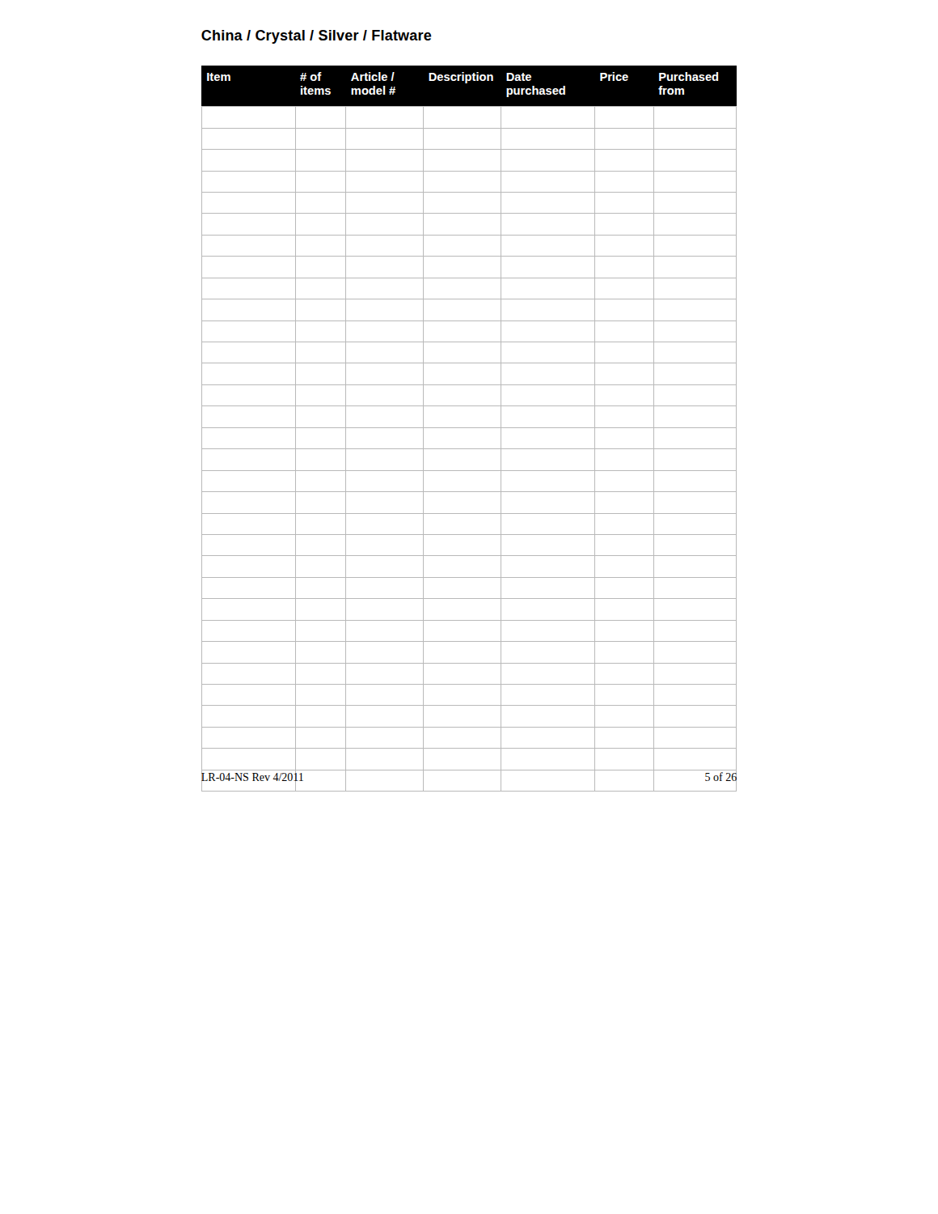China / Crystal / Silver / Flatware
| Item | # of items | Article / model # | Description | Date purchased | Price | Purchased from |
| --- | --- | --- | --- | --- | --- | --- |
LR-04-NS Rev 4/2011 5 of 26